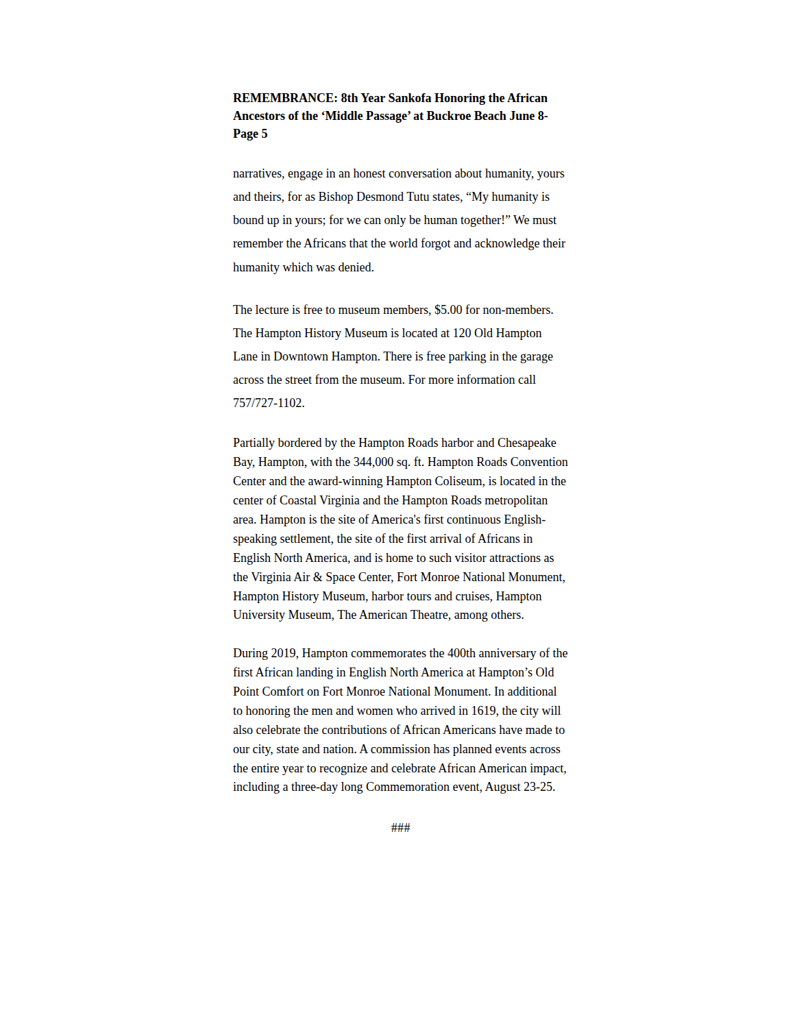REMEMBRANCE: 8th Year Sankofa Honoring the African Ancestors of the ‘Middle Passage’ at Buckroe Beach June 8- Page 5
narratives, engage in an honest conversation about humanity, yours and theirs, for as Bishop Desmond Tutu states, “My humanity is bound up in yours; for we can only be human together!” We must remember the Africans that the world forgot and acknowledge their humanity which was denied.
The lecture is free to museum members, $5.00 for non-members. The Hampton History Museum is located at 120 Old Hampton Lane in Downtown Hampton. There is free parking in the garage across the street from the museum. For more information call 757/727-1102.
Partially bordered by the Hampton Roads harbor and Chesapeake Bay, Hampton, with the 344,000 sq. ft. Hampton Roads Convention Center and the award-winning Hampton Coliseum, is located in the center of Coastal Virginia and the Hampton Roads metropolitan area. Hampton is the site of America's first continuous English-speaking settlement, the site of the first arrival of Africans in English North America, and is home to such visitor attractions as the Virginia Air & Space Center, Fort Monroe National Monument, Hampton History Museum, harbor tours and cruises, Hampton University Museum, The American Theatre, among others.
During 2019, Hampton commemorates the 400th anniversary of the first African landing in English North America at Hampton’s Old Point Comfort on Fort Monroe National Monument. In additional to honoring the men and women who arrived in 1619, the city will also celebrate the contributions of African Americans have made to our city, state and nation. A commission has planned events across the entire year to recognize and celebrate African American impact, including a three-day long Commemoration event, August 23-25.
###